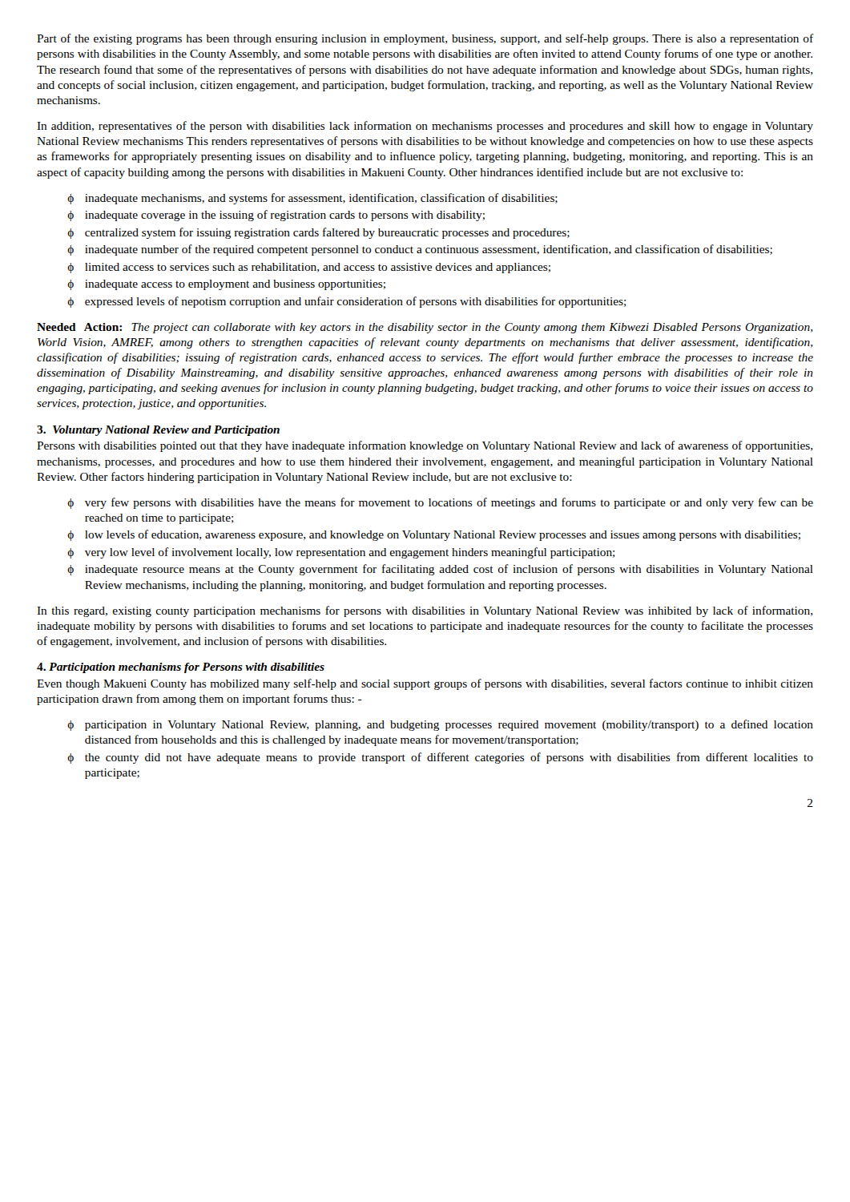Part of the existing programs has been through ensuring inclusion in employment, business, support, and self-help groups. There is also a representation of persons with disabilities in the County Assembly, and some notable persons with disabilities are often invited to attend County forums of one type or another. The research found that some of the representatives of persons with disabilities do not have adequate information and knowledge about SDGs, human rights, and concepts of social inclusion, citizen engagement, and participation, budget formulation, tracking, and reporting, as well as the Voluntary National Review mechanisms.
In addition, representatives of the person with disabilities lack information on mechanisms processes and procedures and skill how to engage in Voluntary National Review mechanisms This renders representatives of persons with disabilities to be without knowledge and competencies on how to use these aspects as frameworks for appropriately presenting issues on disability and to influence policy, targeting planning, budgeting, monitoring, and reporting. This is an aspect of capacity building among the persons with disabilities in Makueni County. Other hindrances identified include but are not exclusive to:
inadequate mechanisms, and systems for assessment, identification, classification of disabilities;
inadequate coverage in the issuing of registration cards to persons with disability;
centralized system for issuing registration cards faltered by bureaucratic processes and procedures;
inadequate number of the required competent personnel to conduct a continuous assessment, identification, and classification of disabilities;
limited access to services such as rehabilitation, and access to assistive devices and appliances;
inadequate access to employment and business opportunities;
expressed levels of nepotism corruption and unfair consideration of persons with disabilities for opportunities;
Needed Action: The project can collaborate with key actors in the disability sector in the County among them Kibwezi Disabled Persons Organization, World Vision, AMREF, among others to strengthen capacities of relevant county departments on mechanisms that deliver assessment, identification, classification of disabilities; issuing of registration cards, enhanced access to services. The effort would further embrace the processes to increase the dissemination of Disability Mainstreaming, and disability sensitive approaches, enhanced awareness among persons with disabilities of their role in engaging, participating, and seeking avenues for inclusion in county planning budgeting, budget tracking, and other forums to voice their issues on access to services, protection, justice, and opportunities.
3. Voluntary National Review and Participation
Persons with disabilities pointed out that they have inadequate information knowledge on Voluntary National Review and lack of awareness of opportunities, mechanisms, processes, and procedures and how to use them hindered their involvement, engagement, and meaningful participation in Voluntary National Review. Other factors hindering participation in Voluntary National Review include, but are not exclusive to:
very few persons with disabilities have the means for movement to locations of meetings and forums to participate or and only very few can be reached on time to participate;
low levels of education, awareness exposure, and knowledge on Voluntary National Review processes and issues among persons with disabilities;
very low level of involvement locally, low representation and engagement hinders meaningful participation;
inadequate resource means at the County government for facilitating added cost of inclusion of persons with disabilities in Voluntary National Review mechanisms, including the planning, monitoring, and budget formulation and reporting processes.
In this regard, existing county participation mechanisms for persons with disabilities in Voluntary National Review was inhibited by lack of information, inadequate mobility by persons with disabilities to forums and set locations to participate and inadequate resources for the county to facilitate the processes of engagement, involvement, and inclusion of persons with disabilities.
4. Participation mechanisms for Persons with disabilities
Even though Makueni County has mobilized many self-help and social support groups of persons with disabilities, several factors continue to inhibit citizen participation drawn from among them on important forums thus: -
participation in Voluntary National Review, planning, and budgeting processes required movement (mobility/transport) to a defined location distanced from households and this is challenged by inadequate means for movement/transportation;
the county did not have adequate means to provide transport of different categories of persons with disabilities from different localities to participate;
2